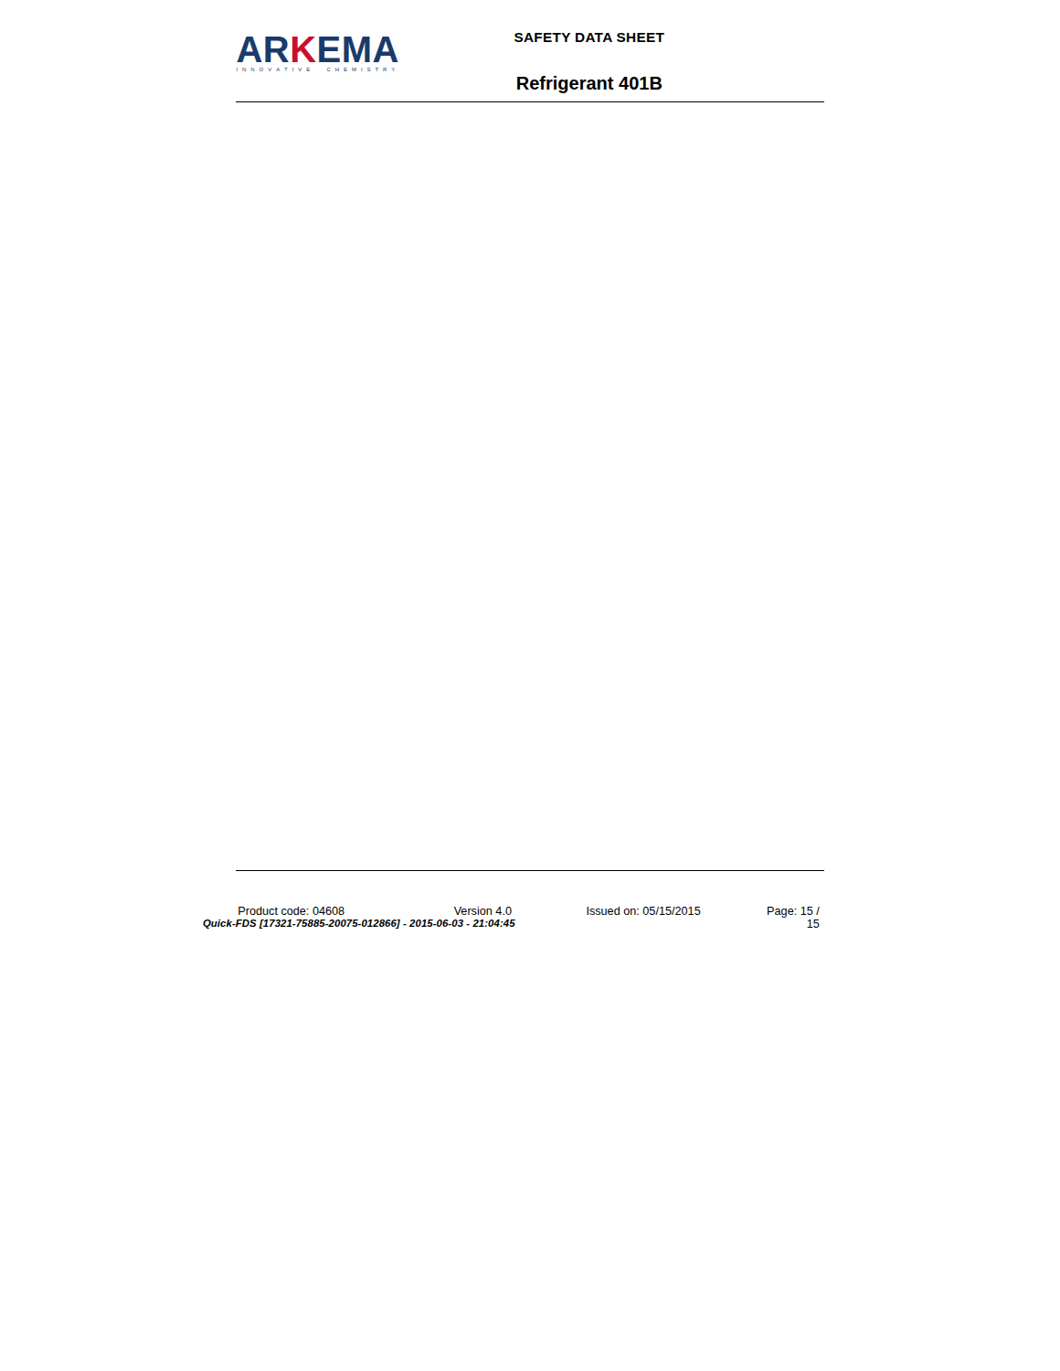ARKEMA
INNOVATIVE CHEMISTRY
SAFETY DATA SHEET
Refrigerant 401B
Product code: 04608
Version 4.0
Issued on: 05/15/2015
Page: 15 / 15
Quick-FDS [17321-75885-20075-012866] - 2015-06-03 - 21:04:45